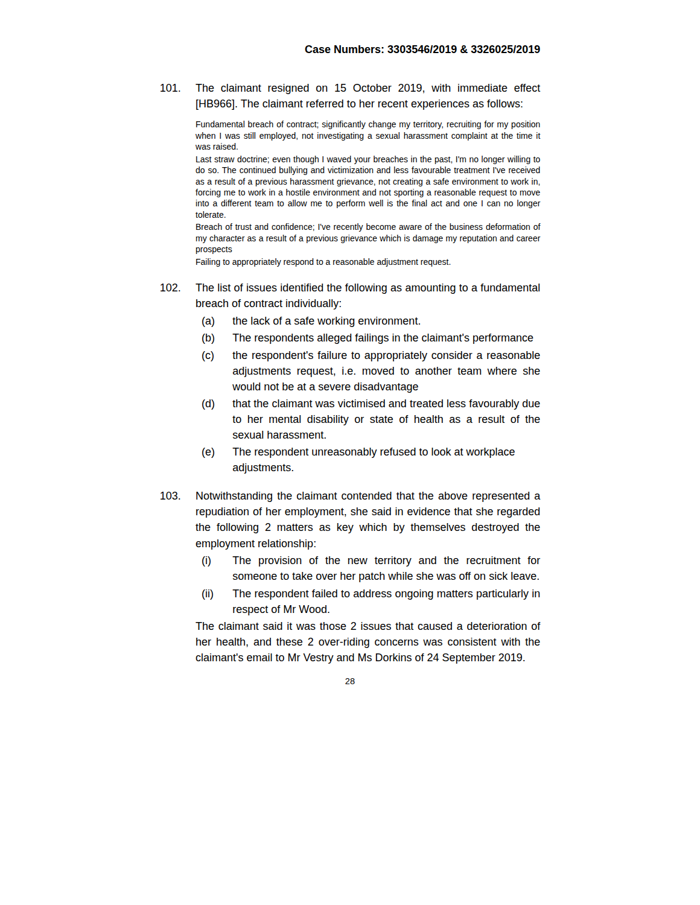Case Numbers: 3303546/2019 & 3326025/2019
101. The claimant resigned on 15 October 2019, with immediate effect [HB966]. The claimant referred to her recent experiences as follows:
Fundamental breach of contract; significantly change my territory, recruiting for my position when I was still employed, not investigating a sexual harassment complaint at the time it was raised.
Last straw doctrine; even though I waved your breaches in the past, I'm no longer willing to do so. The continued bullying and victimization and less favourable treatment I've received as a result of a previous harassment grievance, not creating a safe environment to work in, forcing me to work in a hostile environment and not sporting a reasonable request to move into a different team to allow me to perform well is the final act and one I can no longer tolerate.
Breach of trust and confidence; I've recently become aware of the business deformation of my character as a result of a previous grievance which is damage my reputation and career prospects
Failing to appropriately respond to a reasonable adjustment request.
102. The list of issues identified the following as amounting to a fundamental breach of contract individually:
(a) the lack of a safe working environment.
(b) The respondents alleged failings in the claimant's performance
(c) the respondent's failure to appropriately consider a reasonable adjustments request, i.e. moved to another team where she would not be at a severe disadvantage
(d) that the claimant was victimised and treated less favourably due to her mental disability or state of health as a result of the sexual harassment.
(e) The respondent unreasonably refused to look at workplace adjustments.
103. Notwithstanding the claimant contended that the above represented a repudiation of her employment, she said in evidence that she regarded the following 2 matters as key which by themselves destroyed the employment relationship:
(i) The provision of the new territory and the recruitment for someone to take over her patch while she was off on sick leave.
(ii) The respondent failed to address ongoing matters particularly in respect of Mr Wood.
The claimant said it was those 2 issues that caused a deterioration of her health, and these 2 over-riding concerns was consistent with the claimant's email to Mr Vestry and Ms Dorkins of 24 September 2019.
28